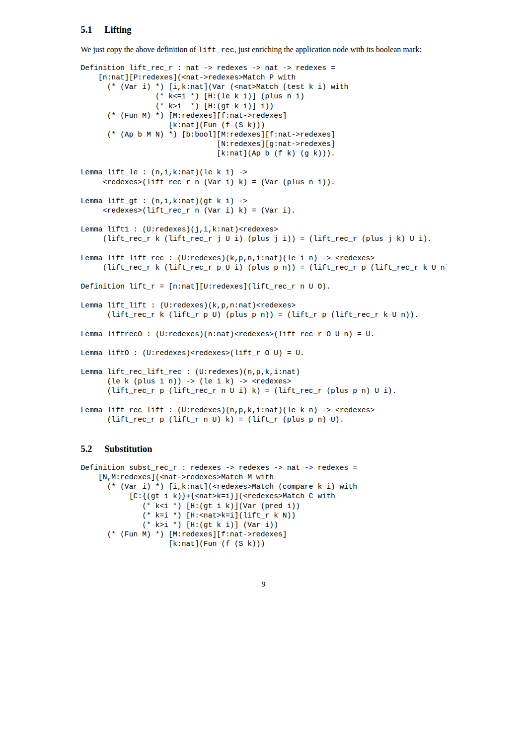5.1 Lifting
We just copy the above definition of lift_rec, just enriching the application node with its boolean mark:
Definition lift_rec_r : nat -> redexes -> nat -> redexes =
    [n:nat][P:redexes](<nat->redexes>Match P with
      (* (Var i) *) [i,k:nat](Var (<nat>Match (test k i) with
                 (* k<=i *) [H:(le k i)] (plus n i)
                 (* k>i  *) [H:(gt k i)] i))
      (* (Fun M) *) [M:redexes][f:nat->redexes]
                    [k:nat](Fun (f (S k)))
      (* (Ap b M N) *) [b:bool][M:redexes][f:nat->redexes]
                               [N:redexes][g:nat->redexes]
                               [k:nat](Ap b (f k) (g k))).

Lemma lift_le : (n,i,k:nat)(le k i) ->
     <redexes>(lift_rec_r n (Var i) k) = (Var (plus n i)).

Lemma lift_gt : (n,i,k:nat)(gt k i) ->
     <redexes>(lift_rec_r n (Var i) k) = (Var i).

Lemma lift1 : (U:redexes)(j,i,k:nat)<redexes>
     (lift_rec_r k (lift_rec_r j U i) (plus j i)) = (lift_rec_r (plus j k) U i).

Lemma lift_lift_rec : (U:redexes)(k,p,n,i:nat)(le i n) -> <redexes>
     (lift_rec_r k (lift_rec_r p U i) (plus p n)) = (lift_rec_r p (lift_rec_r k U n) i).

Definition lift_r = [n:nat][U:redexes](lift_rec_r n U O).

Lemma lift_lift : (U:redexes)(k,p,n:nat)<redexes>
      (lift_rec_r k (lift_r p U) (plus p n)) = (lift_r p (lift_rec_r k U n)).

Lemma liftrecO : (U:redexes)(n:nat)<redexes>(lift_rec_r O U n) = U.

Lemma liftO : (U:redexes)<redexes>(lift_r O U) = U.

Lemma lift_rec_lift_rec : (U:redexes)(n,p,k,i:nat)
      (le k (plus i n)) -> (le i k) -> <redexes>
      (lift_rec_r p (lift_rec_r n U i) k) = (lift_rec_r (plus p n) U i).

Lemma lift_rec_lift : (U:redexes)(n,p,k,i:nat)(le k n) -> <redexes>
      (lift_rec_r p (lift_r n U) k) = (lift_r (plus p n) U).
5.2 Substitution
Definition subst_rec_r : redexes -> redexes -> nat -> redexes =
    [N,M:redexes](<nat->redexes>Match M with
      (* (Var i) *) [i,k:nat](<redexes>Match (compare k i) with
           [C:{(gt i k)}+{<nat>k=i}](<redexes>Match C with
              (* k<i *) [H:(gt i k)](Var (pred i))
              (* k=i *) [H:<nat>k=i](lift_r k N))
              (* k>i *) [H:(gt k i)] (Var i))
      (* (Fun M) *) [M:redexes][f:nat->redexes]
                    [k:nat](Fun (f (S k)))
9